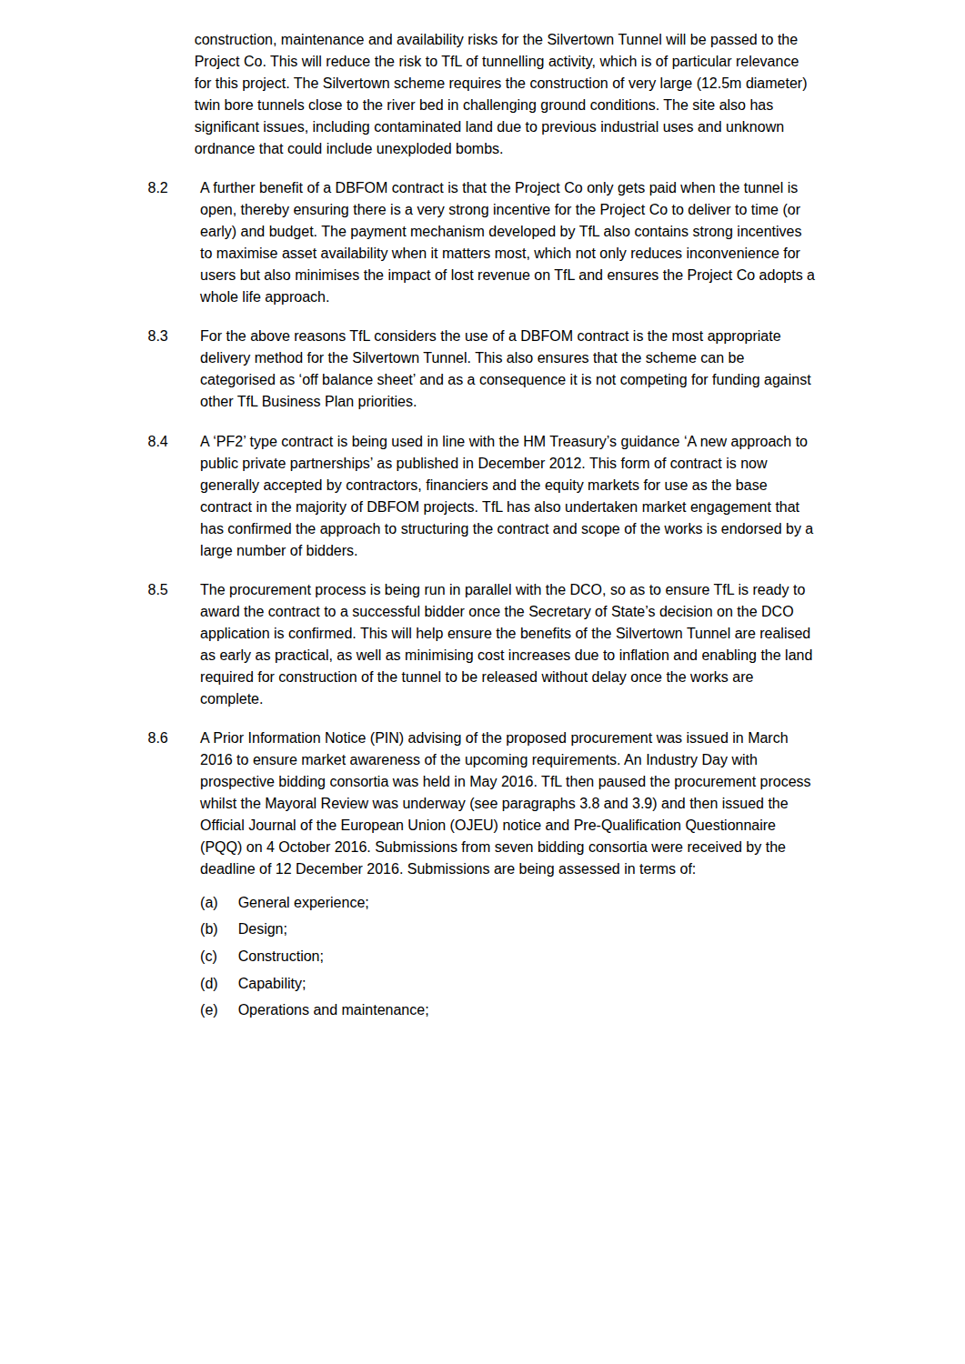construction, maintenance and availability risks for the Silvertown Tunnel will be passed to the Project Co. This will reduce the risk to TfL of tunnelling activity, which is of particular relevance for this project. The Silvertown scheme requires the construction of very large (12.5m diameter) twin bore tunnels close to the river bed in challenging ground conditions. The site also has significant issues, including contaminated land due to previous industrial uses and unknown ordnance that could include unexploded bombs.
8.2
A further benefit of a DBFOM contract is that the Project Co only gets paid when the tunnel is open, thereby ensuring there is a very strong incentive for the Project Co to deliver to time (or early) and budget. The payment mechanism developed by TfL also contains strong incentives to maximise asset availability when it matters most, which not only reduces inconvenience for users but also minimises the impact of lost revenue on TfL and ensures the Project Co adopts a whole life approach.
8.3
For the above reasons TfL considers the use of a DBFOM contract is the most appropriate delivery method for the Silvertown Tunnel. This also ensures that the scheme can be categorised as ‘off balance sheet’ and as a consequence it is not competing for funding against other TfL Business Plan priorities.
8.4
A ‘PF2’ type contract is being used in line with the HM Treasury’s guidance ‘A new approach to public private partnerships’ as published in December 2012. This form of contract is now generally accepted by contractors, financiers and the equity markets for use as the base contract in the majority of DBFOM projects. TfL has also undertaken market engagement that has confirmed the approach to structuring the contract and scope of the works is endorsed by a large number of bidders.
8.5
The procurement process is being run in parallel with the DCO, so as to ensure TfL is ready to award the contract to a successful bidder once the Secretary of State’s decision on the DCO application is confirmed. This will help ensure the benefits of the Silvertown Tunnel are realised as early as practical, as well as minimising cost increases due to inflation and enabling the land required for construction of the tunnel to be released without delay once the works are complete.
8.6
A Prior Information Notice (PIN) advising of the proposed procurement was issued in March 2016 to ensure market awareness of the upcoming requirements. An Industry Day with prospective bidding consortia was held in May 2016. TfL then paused the procurement process whilst the Mayoral Review was underway (see paragraphs 3.8 and 3.9) and then issued the Official Journal of the European Union (OJEU) notice and Pre-Qualification Questionnaire (PQQ) on 4 October 2016. Submissions from seven bidding consortia were received by the deadline of 12 December 2016. Submissions are being assessed in terms of:
(a) General experience;
(b) Design;
(c) Construction;
(d) Capability;
(e) Operations and maintenance;